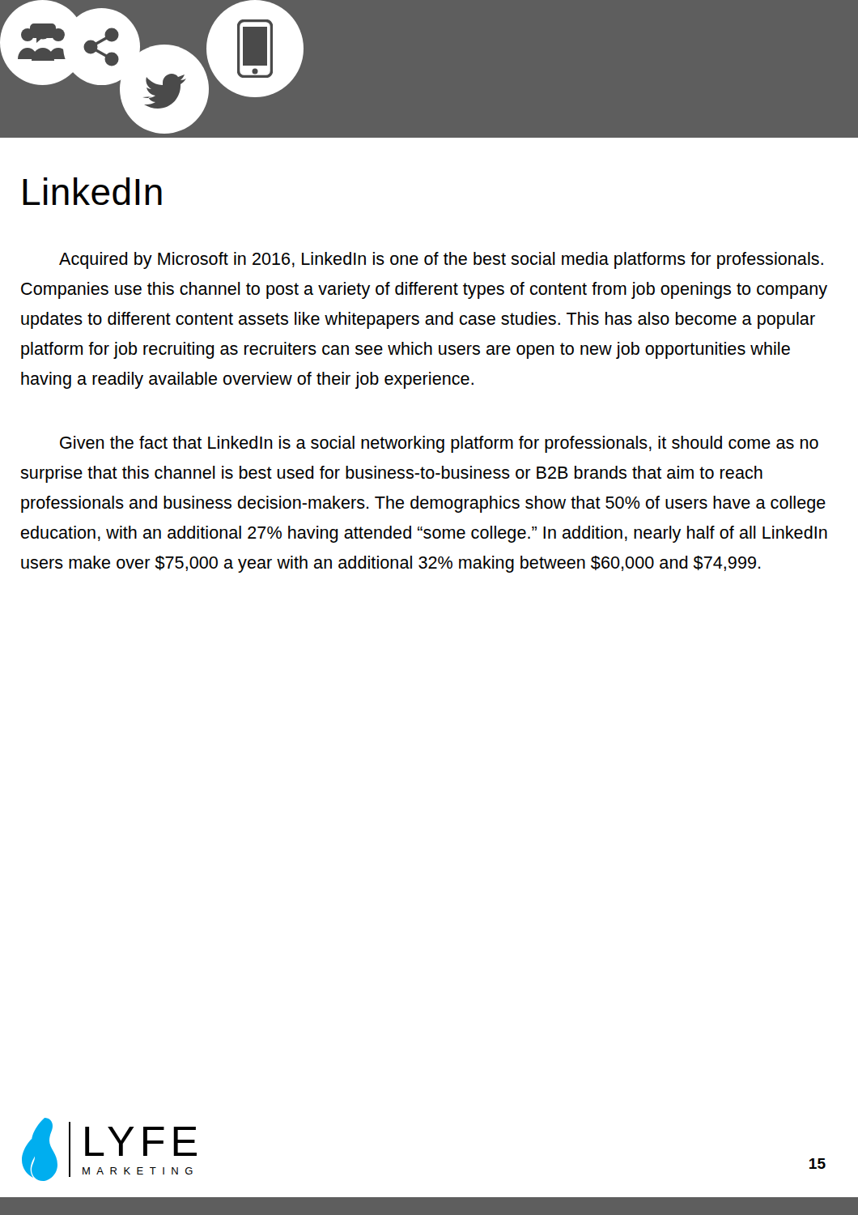LinkedIn
Acquired by Microsoft in 2016, LinkedIn is one of the best social media platforms for professionals. Companies use this channel to post a variety of different types of content from job openings to company updates to different content assets like whitepapers and case studies. This has also become a popular platform for job recruiting as recruiters can see which users are open to new job opportunities while having a readily available overview of their job experience.
Given the fact that LinkedIn is a social networking platform for professionals, it should come as no surprise that this channel is best used for business-to-business or B2B brands that aim to reach professionals and business decision-makers. The demographics show that 50% of users have a college education, with an additional 27% having attended “some college.” In addition, nearly half of all LinkedIn users make over $75,000 a year with an additional 32% making between $60,000 and $74,999.
LYFE MARKETING
15